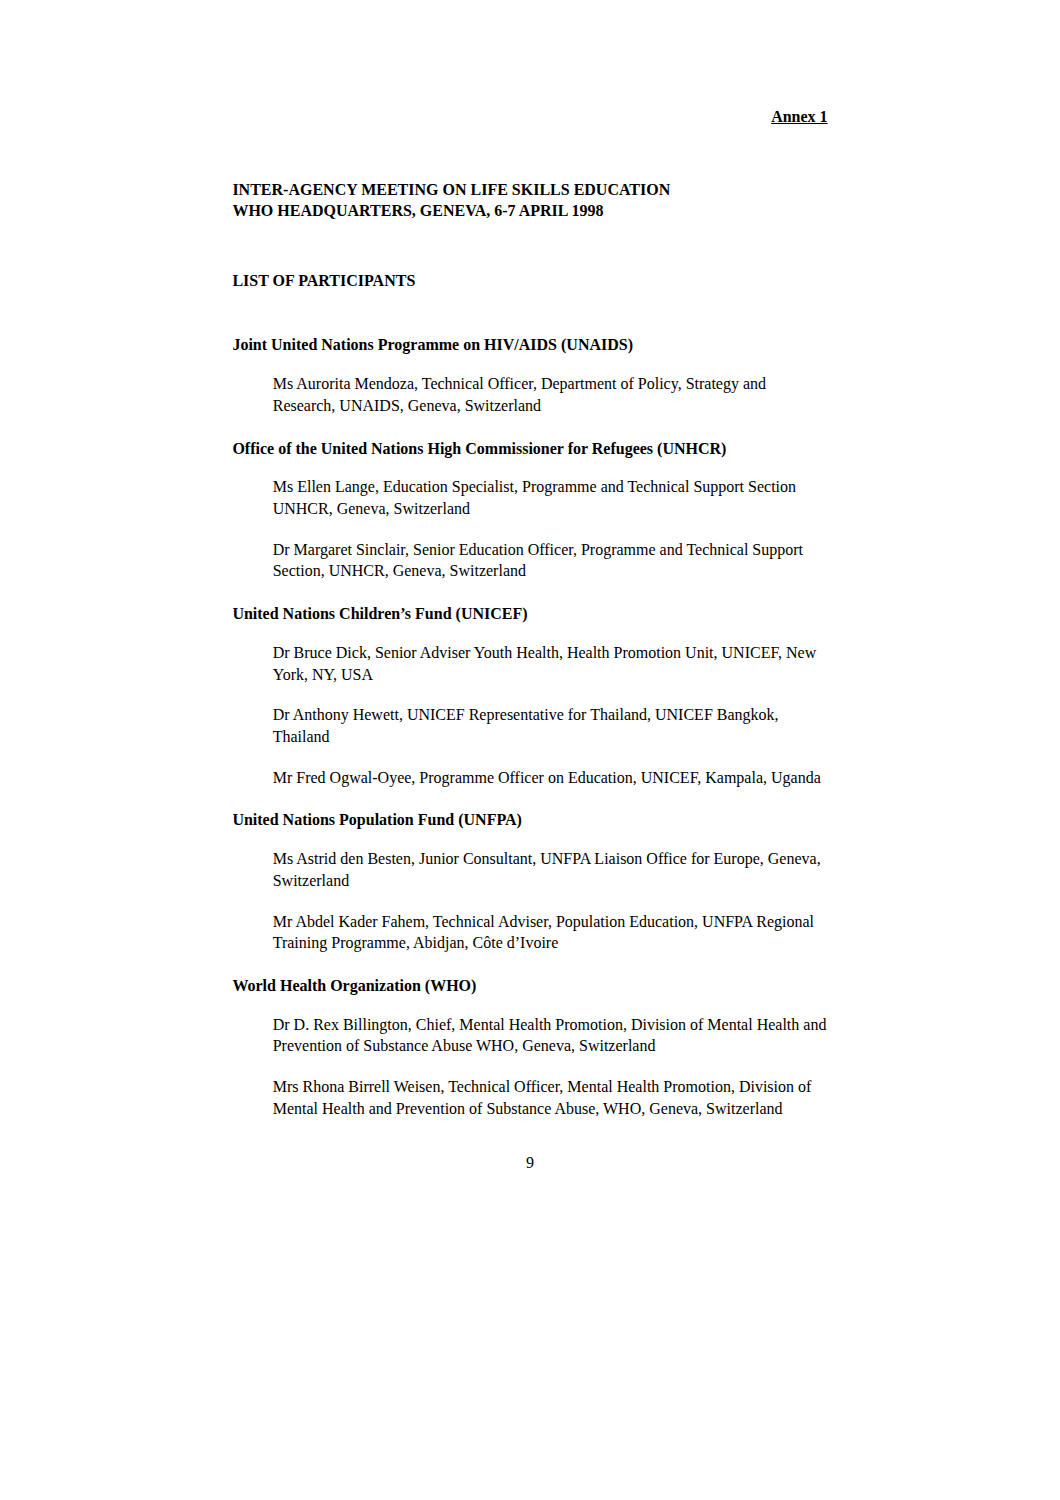Annex 1
INTER-AGENCY MEETING ON LIFE SKILLS EDUCATION
WHO HEADQUARTERS, GENEVA, 6-7 APRIL 1998
LIST OF PARTICIPANTS
Joint United Nations Programme on HIV/AIDS (UNAIDS)
Ms Aurorita Mendoza, Technical Officer, Department of Policy, Strategy and Research, UNAIDS, Geneva, Switzerland
Office of the United Nations High Commissioner for Refugees (UNHCR)
Ms Ellen Lange, Education Specialist, Programme and Technical Support Section UNHCR, Geneva, Switzerland
Dr Margaret Sinclair, Senior Education Officer, Programme and Technical Support Section, UNHCR, Geneva, Switzerland
United Nations Children’s Fund (UNICEF)
Dr Bruce Dick, Senior Adviser Youth Health, Health Promotion Unit, UNICEF, New York, NY, USA
Dr Anthony Hewett, UNICEF Representative for Thailand, UNICEF Bangkok, Thailand
Mr Fred Ogwal-Oyee, Programme Officer on Education, UNICEF, Kampala, Uganda
United Nations Population Fund (UNFPA)
Ms Astrid den Besten, Junior Consultant, UNFPA Liaison Office for Europe, Geneva, Switzerland
Mr Abdel Kader Fahem, Technical Adviser, Population Education, UNFPA Regional Training Programme, Abidjan, Côte d’Ivoire
World Health Organization (WHO)
Dr D. Rex Billington, Chief, Mental Health Promotion, Division of Mental Health and Prevention of Substance Abuse WHO, Geneva, Switzerland
Mrs Rhona Birrell Weisen, Technical Officer, Mental Health Promotion, Division of Mental Health and Prevention of Substance Abuse, WHO, Geneva, Switzerland
9